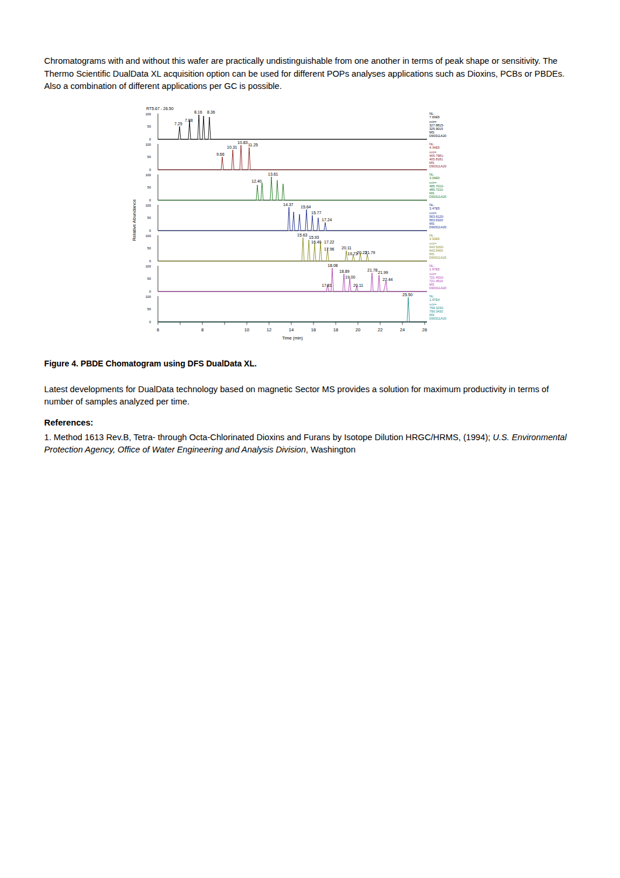Chromatograms with and without this wafer are practically undistinguishable from one another in terms of peak shape or sensitivity. The Thermo Scientific DualData XL acquisition option can be used for different POPs analyses applications such as Dioxins, PCBs or PBDEs. Also a combination of different applications per GC is possible.
RT5.67 - 26.50 100 50 0 7.25 7.88 8.16 8.36 NL: 7.60E5 m/z= 327.8815- 325.9015 MS D90311A20 100 50 0 9.66 10.31 10.83 11.25 NL: 4.34E5 m/z= 405.7981- 405.8181 MS D90311A20 100 50 0 12.40 13.61 NL: 3.09E5 m/z= 485.7010- 485.7210 MS D90311A20 100 50 0 14.37 15.64 15.77 17.24 NL: 3.47E5 m/z= 563.6120- 563.6320 MS D90311A20 100 50 0 15.63 15.93 16.49 17.22 17.96 20.11 19.73 20.23 21.79 NL: 3.93E5 m/z= 643.5200- 643.5400 MS D90311A20 100 50 0 18.08 18.89 19.00 17.81 20.11 21.78 21.99 22.44 NL: 1.97E5 m/z= 721.4310- 721.4510 MS D90311A20 100 50 0 25.50 NL: 1.97E4 m/z= 799.3230- 799.3430 MS D90311A20 6 8 10 12 14 16 18 20 22 24 26 Time (min) Relative Abundance
Figure 4. PBDE Chomatogram using DFS DualData XL.
Latest developments for DualData technology based on magnetic Sector MS provides a solution for maximum productivity in terms of number of samples analyzed per time.
References:
1. Method 1613 Rev.B, Tetra- through Octa-Chlorinated Dioxins and Furans by Isotope Dilution HRGC/HRMS, (1994); U.S. Environmental Protection Agency, Office of Water Engineering and Analysis Division, Washington